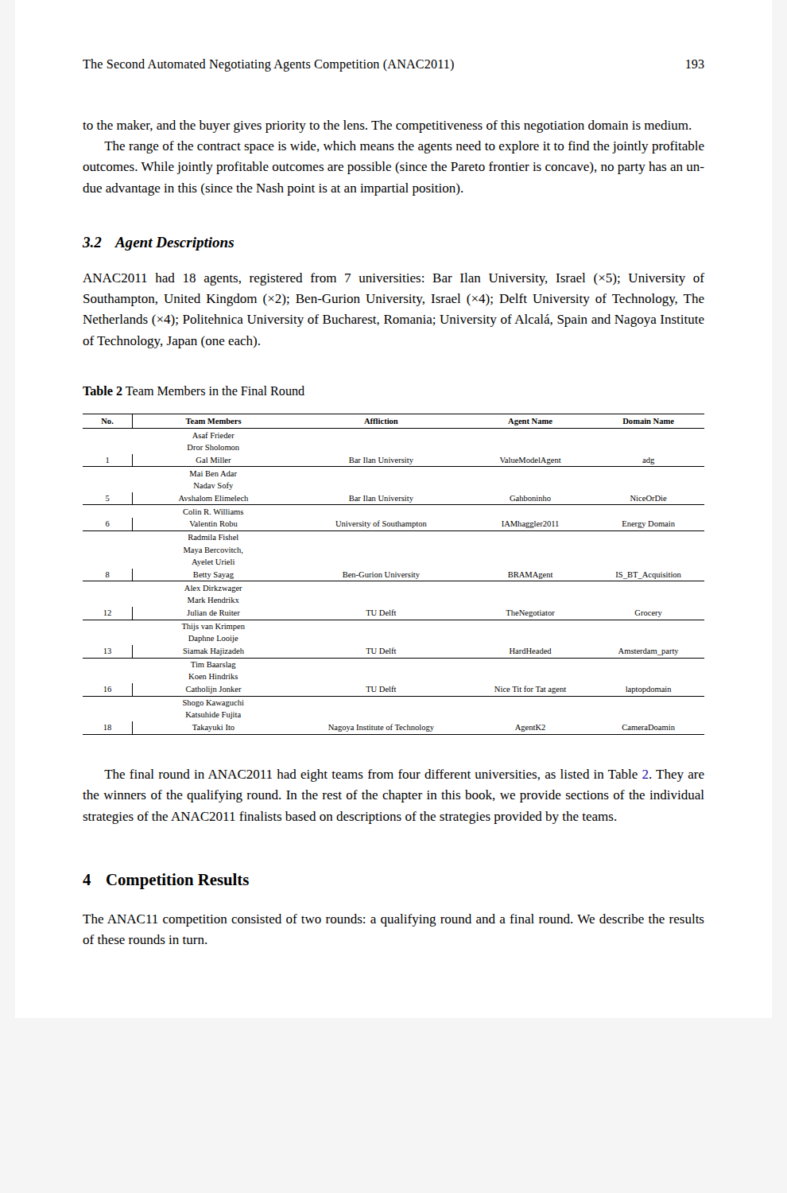The Second Automated Negotiating Agents Competition (ANAC2011) 193
to the maker, and the buyer gives priority to the lens. The competitiveness of this negotiation domain is medium.
The range of the contract space is wide, which means the agents need to explore it to find the jointly profitable outcomes. While jointly profitable outcomes are possible (since the Pareto frontier is concave), no party has an undue advantage in this (since the Nash point is at an impartial position).
3.2 Agent Descriptions
ANAC2011 had 18 agents, registered from 7 universities: Bar Ilan University, Israel (×5); University of Southampton, United Kingdom (×2); Ben-Gurion University, Israel (×4); Delft University of Technology, The Netherlands (×4); Politehnica University of Bucharest, Romania; University of Alcalá, Spain and Nagoya Institute of Technology, Japan (one each).
Table 2 Team Members in the Final Round
| No. | Team Members | Affliction | Agent Name | Domain Name |
| --- | --- | --- | --- | --- |
| | Asaf Frieder | | | |
| | Dror Sholomon | | | |
| 1 | Gal Miller | Bar Ilan University | ValueModelAgent | adg |
| | Mai Ben Adar | | | |
| | Nadav Sofy | | | |
| 5 | Avshalom Elimelech | Bar Ilan University | Gahboninho | NiceOrDie |
| | Colin R. Williams | | | |
| 6 | Valentin Robu | University of Southampton | IAMhaggler2011 | Energy Domain |
| | Radmila Fishel | | | |
| | Maya Bercovitch, | | | |
| | Ayelet Urieli | | | |
| 8 | Betty Sayag | Ben-Gurion University | BRAMAgent | IS_BT_Acquisition |
| | Alex Dirkzwager | | | |
| | Mark Hendrikx | | | |
| 12 | Julian de Ruiter | TU Delft | TheNegotiator | Grocery |
| | Thijs van Krimpen | | | |
| | Daphne Looije | | | |
| 13 | Siamak Hajizadeh | TU Delft | HardHeaded | Amsterdam_party |
| | Tim Baarslag | | | |
| | Koen Hindriks | | | |
| 16 | Catholijn Jonker | TU Delft | Nice Tit for Tat agent | laptopdomain |
| | Shogo Kawaguchi | | | |
| | Katsuhide Fujita | | | |
| 18 | Takayuki Ito | Nagoya Institute of Technology | AgentK2 | CameraDoamin |
The final round in ANAC2011 had eight teams from four different universities, as listed in Table 2. They are the winners of the qualifying round. In the rest of the chapter in this book, we provide sections of the individual strategies of the ANAC2011 finalists based on descriptions of the strategies provided by the teams.
4 Competition Results
The ANAC11 competition consisted of two rounds: a qualifying round and a final round. We describe the results of these rounds in turn.